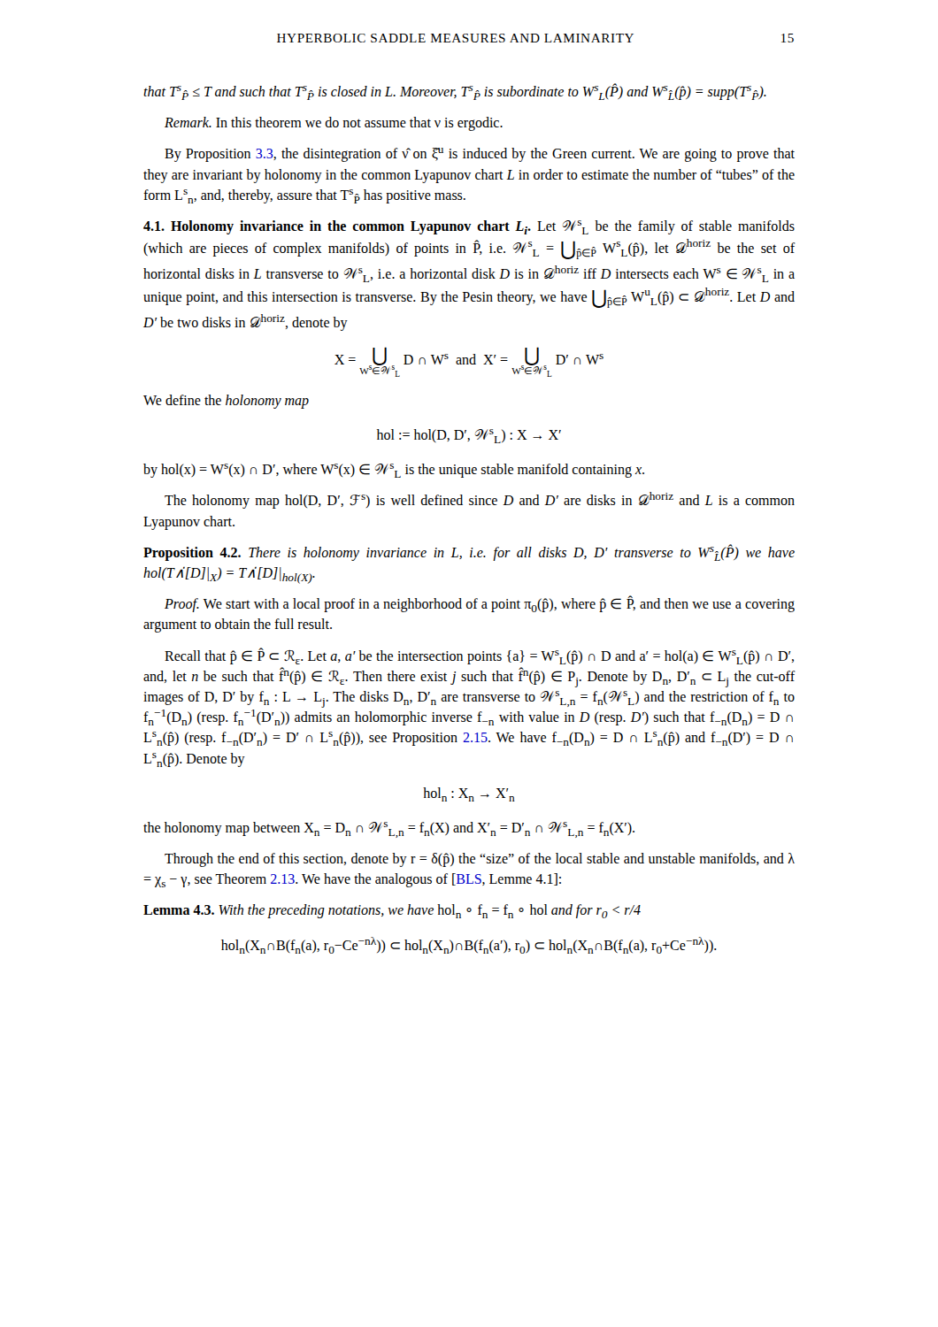HYPERBOLIC SADDLE MEASURES AND LAMINARITY 15
that TsP̂ ≤ T and such that TsP̂ is closed in L. Moreover, TsP̂ is subordinate to WsL(P̂) and WsL̂(p̂) = supp(TsP̂).
Remark. In this theorem we do not assume that ν is ergodic.
By Proposition 3.3, the disintegration of ν̂ on ξ̂u is induced by the Green current. We are going to prove that they are invariant by holonomy in the common Lyapunov chart L in order to estimate the number of “tubes” of the form Lsn, and, thereby, assure that TsP̂ has positive mass.
4.1. Holonomy invariance in the common Lyapunov chart Li. Let 𝒲sL be the family of stable manifolds (which are pieces of complex manifolds) of points in P̂, i.e. 𝒲sL = ⋃p̂∈P̂ WsL(p̂), let 𝒟horiz be the set of horizontal disks in L transverse to 𝒲sL, i.e. a horizontal disk D is in 𝒟horiz iff D intersects each Ws ∈ 𝒲sL in a unique point, and this intersection is transverse. By the Pesin theory, we have ⋃p̂∈P̂ WuL(p̂) ⊂ 𝒟horiz. Let D and D′ be two disks in 𝒟horiz, denote by
X = ⋃Ws∈𝒲sL D ∩ Ws and X′ = ⋃Ws∈𝒲sL D′ ∩ Ws
We define the holonomy map
hol := hol(D, D′, 𝒲sL) : X → X′
by hol(x) = Ws(x) ∩ D′, where Ws(x) ∈ 𝒲sL is the unique stable manifold containing x.
The holonomy map hol(D, D′, ℱs) is well defined since D and D′ are disks in 𝒟horiz and L is a common Lyapunov chart.
Proposition 4.2. There is holonomy invariance in L, i.e. for all disks D, D′ transverse to WsL̂(P̂) we have hol(T∧̇[D]|X) = T∧̇[D]|hol(X).
Proof. We start with a local proof in a neighborhood of a point π0(p̂), where p̂ ∈ P̂, and then we use a covering argument to obtain the full result.
Recall that p̂ ∈ P̂ ⊂ ℛε. Let a, a′ be the intersection points {a} = WsL(p̂) ∩ D and a′ = hol(a) ∈ WsL(p̂) ∩ D′, and, let n be such that f̂n(p̂) ∈ ℛε. Then there exist j such that f̂n(p̂) ∈ Pj. Denote by Dn, D′n ⊂ Lj the cut-off images of D, D′ by fn : L → Lj. The disks Dn, D′n are transverse to 𝒲sL,n = fn(𝒲sL) and the restriction of fn to fn−1(Dn) (resp. fn−1(D′n)) admits an holomorphic inverse f−n with value in D (resp. D′) such that f−n(Dn) = D ∩ Lsn(p̂) (resp. f−n(D′n) = D′ ∩ Lsn(p̂)), see Proposition 2.15. We have f−n(Dn) = D ∩ Lsn(p̂) and f−n(D′) = D ∩ Lsn(p̂). Denote by
holn : Xn → X′n
the holonomy map between Xn = Dn ∩ 𝒲sL,n = fn(X) and X′n = D′n ∩ 𝒲sL,n = fn(X′).
Through the end of this section, denote by r = δ(p̂) the “size” of the local stable and unstable manifolds, and λ = χs − γ, see Theorem 2.13. We have the analogous of [BLS, Lemme 4.1]:
Lemma 4.3. With the preceding notations, we have holn ∘ fn = fn ∘ hol and for r0 < r/4
holn(Xn∩B(fn(a), r0−Ce−nλ)) ⊂ holn(Xn)∩B(fn(a′), r0) ⊂ holn(Xn∩B(fn(a), r0+Ce−nλ)).